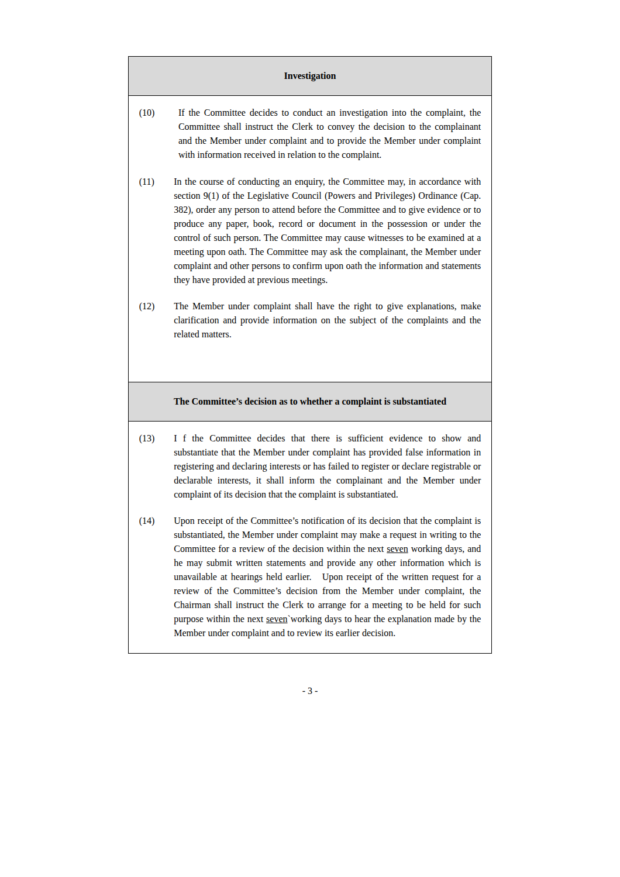Investigation
(10)
If the Committee decides to conduct an investigation into the complaint, the Committee shall instruct the Clerk to convey the decision to the complainant and the Member under complaint and to provide the Member under complaint with information received in relation to the complaint.
(11)
In the course of conducting an enquiry, the Committee may, in accordance with section 9(1) of the Legislative Council (Powers and Privileges) Ordinance (Cap. 382), order any person to attend before the Committee and to give evidence or to produce any paper, book, record or document in the possession or under the control of such person. The Committee may cause witnesses to be examined at a meeting upon oath. The Committee may ask the complainant, the Member under complaint and other persons to confirm upon oath the information and statements they have provided at previous meetings.
(12)
The Member under complaint shall have the right to give explanations, make clarification and provide information on the subject of the complaints and the related matters.
The Committee’s decision as to whether a complaint is substantiated
(13)
I f the Committee decides that there is sufficient evidence to show and substantiate that the Member under complaint has provided false information in registering and declaring interests or has failed to register or declare registrable or declarable interests, it shall inform the complainant and the Member under complaint of its decision that the complaint is substantiated.
(14)
Upon receipt of the Committee’s notification of its decision that the complaint is substantiated, the Member under complaint may make a request in writing to the Committee for a review of the decision within the next seven working days, and he may submit written statements and provide any other information which is unavailable at hearings held earlier. Upon receipt of the written request for a review of the Committee’s decision from the Member under complaint, the Chairman shall instruct the Clerk to arrange for a meeting to be held for such purpose within the next seven`working days to hear the explanation made by the Member under complaint and to review its earlier decision.
- 3 -